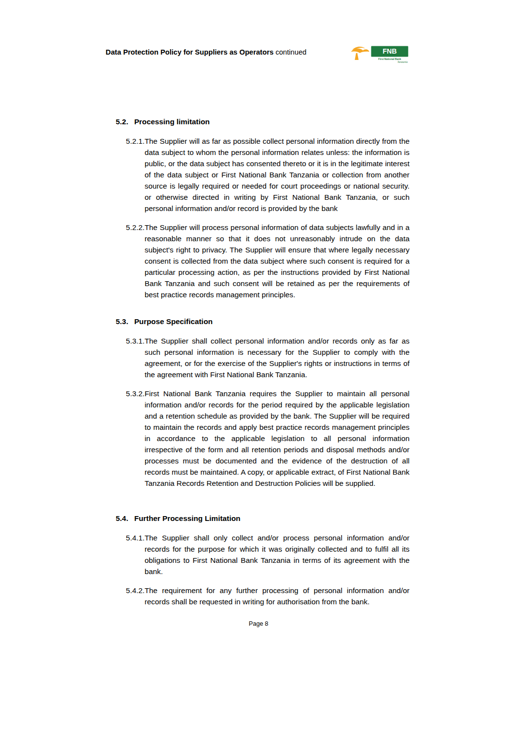Data Protection Policy for Suppliers as Operators continued
FNB First National Bank Tanzania
5.2. Processing limitation
5.2.1. The Supplier will as far as possible collect personal information directly from the data subject to whom the personal information relates unless: the information is public, or the data subject has consented thereto or it is in the legitimate interest of the data subject or First National Bank Tanzania or collection from another source is legally required or needed for court proceedings or national security. or otherwise directed in writing by First National Bank Tanzania, or such personal information and/or record is provided by the bank
5.2.2. The Supplier will process personal information of data subjects lawfully and in a reasonable manner so that it does not unreasonably intrude on the data subject's right to privacy. The Supplier will ensure that where legally necessary consent is collected from the data subject where such consent is required for a particular processing action, as per the instructions provided by First National Bank Tanzania and such consent will be retained as per the requirements of best practice records management principles.
5.3. Purpose Specification
5.3.1. The Supplier shall collect personal information and/or records only as far as such personal information is necessary for the Supplier to comply with the agreement, or for the exercise of the Supplier's rights or instructions in terms of the agreement with First National Bank Tanzania.
5.3.2. First National Bank Tanzania requires the Supplier to maintain all personal information and/or records for the period required by the applicable legislation and a retention schedule as provided by the bank. The Supplier will be required to maintain the records and apply best practice records management principles in accordance to the applicable legislation to all personal information irrespective of the form and all retention periods and disposal methods and/or processes must be documented and the evidence of the destruction of all records must be maintained. A copy, or applicable extract, of First National Bank Tanzania Records Retention and Destruction Policies will be supplied.
5.4. Further Processing Limitation
5.4.1. The Supplier shall only collect and/or process personal information and/or records for the purpose for which it was originally collected and to fulfil all its obligations to First National Bank Tanzania in terms of its agreement with the bank.
5.4.2. The requirement for any further processing of personal information and/or records shall be requested in writing for authorisation from the bank.
Page 8